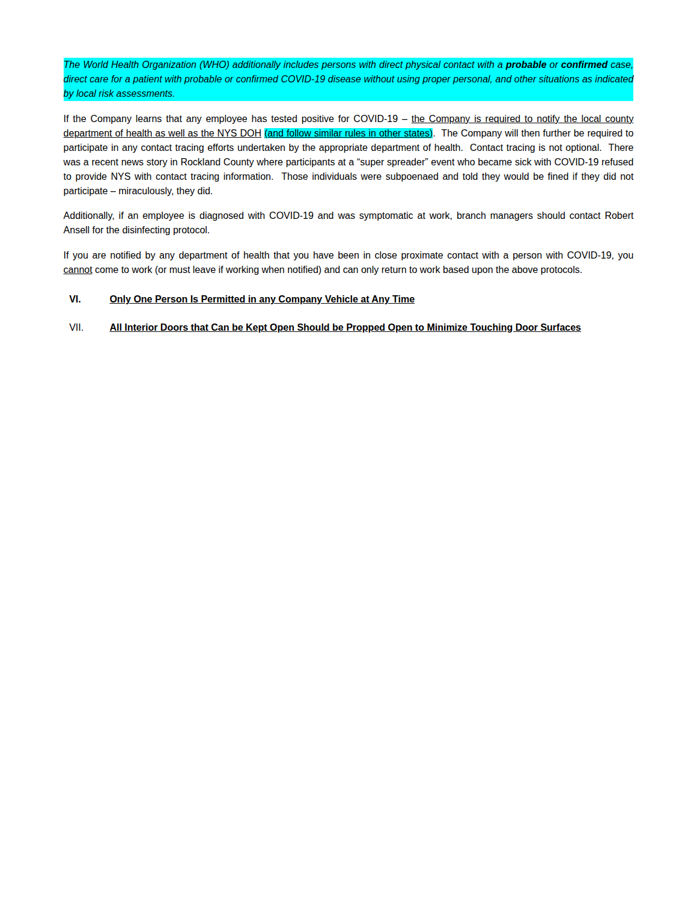The World Health Organization (WHO) additionally includes persons with direct physical contact with a probable or confirmed case, direct care for a patient with probable or confirmed COVID-19 disease without using proper personal, and other situations as indicated by local risk assessments.
If the Company learns that any employee has tested positive for COVID-19 – the Company is required to notify the local county department of health as well as the NYS DOH (and follow similar rules in other states). The Company will then further be required to participate in any contact tracing efforts undertaken by the appropriate department of health. Contact tracing is not optional. There was a recent news story in Rockland County where participants at a “super spreader” event who became sick with COVID-19 refused to provide NYS with contact tracing information. Those individuals were subpoenaed and told they would be fined if they did not participate – miraculously, they did.
Additionally, if an employee is diagnosed with COVID-19 and was symptomatic at work, branch managers should contact Robert Ansell for the disinfecting protocol.
If you are notified by any department of health that you have been in close proximate contact with a person with COVID-19, you cannot come to work (or must leave if working when notified) and can only return to work based upon the above protocols.
VI. Only One Person Is Permitted in any Company Vehicle at Any Time
VII. All Interior Doors that Can be Kept Open Should be Propped Open to Minimize Touching Door Surfaces